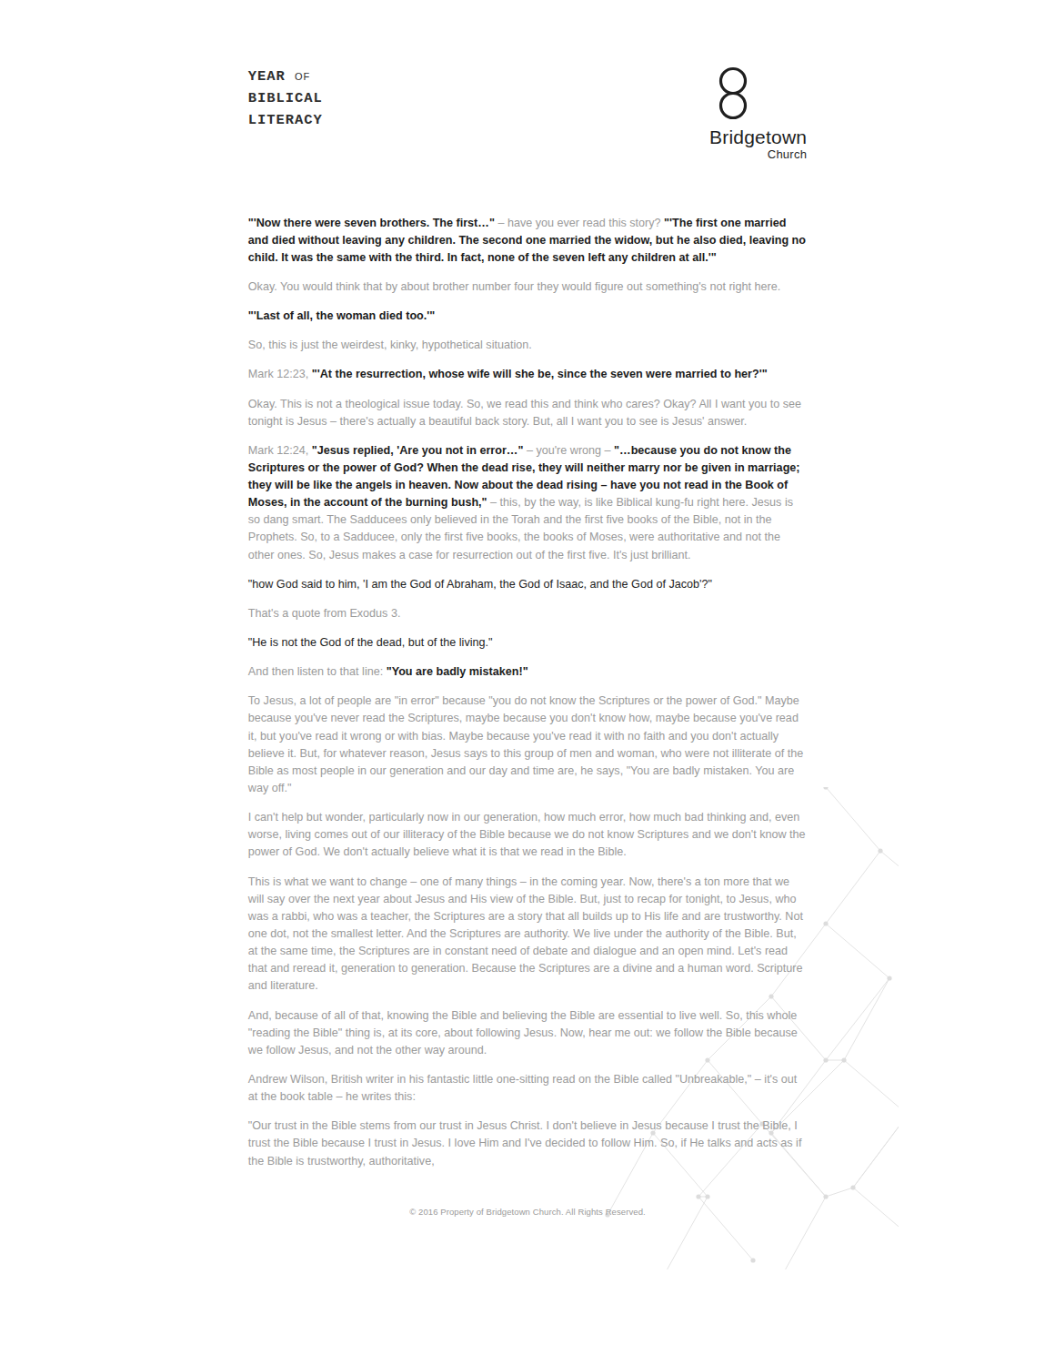YEAR OF
BIBLICAL
LITERACY
Bridgetown
Church
"'Now there were seven brothers. The first…" – have you ever read this story? "'The first one married and died without leaving any children. The second one married the widow, but he also died, leaving no child. It was the same with the third. In fact, none of the seven left any children at all.'"
Okay. You would think that by about brother number four they would figure out something's not right here.
"'Last of all, the woman died too.'"
So, this is just the weirdest, kinky, hypothetical situation.
Mark 12:23, "'At the resurrection, whose wife will she be, since the seven were married to her?'"
Okay. This is not a theological issue today. So, we read this and think who cares? Okay? All I want you to see tonight is Jesus – there's actually a beautiful back story. But, all I want you to see is Jesus' answer.
Mark 12:24, "Jesus replied, 'Are you not in error…" – you're wrong – "…because you do not know the Scriptures or the power of God? When the dead rise, they will neither marry nor be given in marriage; they will be like the angels in heaven. Now about the dead rising – have you not read in the Book of Moses, in the account of the burning bush," – this, by the way, is like Biblical kung-fu right here. Jesus is so dang smart. The Sadducees only believed in the Torah and the first five books of the Bible, not in the Prophets. So, to a Sadducee, only the first five books, the books of Moses, were authoritative and not the other ones. So, Jesus makes a case for resurrection out of the first five. It's just brilliant.
"how God said to him, 'I am the God of Abraham, the God of Isaac, and the God of Jacob'?"
That's a quote from Exodus 3.
"He is not the God of the dead, but of the living."
And then listen to that line: "You are badly mistaken!"
To Jesus, a lot of people are "in error" because "you do not know the Scriptures or the power of God." Maybe because you've never read the Scriptures, maybe because you don't know how, maybe because you've read it, but you've read it wrong or with bias. Maybe because you've read it with no faith and you don't actually believe it. But, for whatever reason, Jesus says to this group of men and woman, who were not illiterate of the Bible as most people in our generation and our day and time are, he says, "You are badly mistaken. You are way off."
I can't help but wonder, particularly now in our generation, how much error, how much bad thinking and, even worse, living comes out of our illiteracy of the Bible because we do not know Scriptures and we don't know the power of God. We don't actually believe what it is that we read in the Bible.
This is what we want to change – one of many things – in the coming year. Now, there's a ton more that we will say over the next year about Jesus and His view of the Bible. But, just to recap for tonight, to Jesus, who was a rabbi, who was a teacher, the Scriptures are a story that all builds up to His life and are trustworthy. Not one dot, not the smallest letter. And the Scriptures are authority. We live under the authority of the Bible. But, at the same time, the Scriptures are in constant need of debate and dialogue and an open mind. Let's read that and reread it, generation to generation. Because the Scriptures are a divine and a human word. Scripture and literature.
And, because of all of that, knowing the Bible and believing the Bible are essential to live well. So, this whole "reading the Bible" thing is, at its core, about following Jesus. Now, hear me out: we follow the Bible because we follow Jesus, and not the other way around.
Andrew Wilson, British writer in his fantastic little one-sitting read on the Bible called "Unbreakable," – it's out at the book table – he writes this:
"Our trust in the Bible stems from our trust in Jesus Christ. I don't believe in Jesus because I trust the Bible, I trust the Bible because I trust in Jesus. I love Him and I've decided to follow Him. So, if He talks and acts as if the Bible is trustworthy, authoritative,
© 2016 Property of Bridgetown Church. All Rights Reserved.